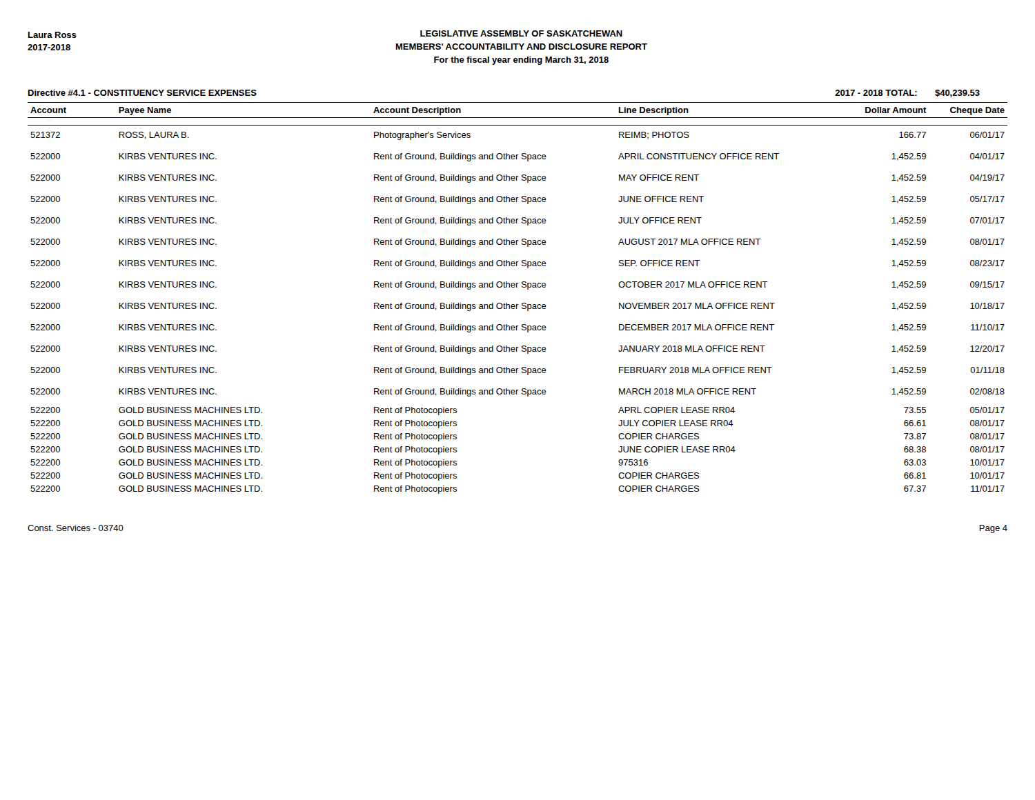Laura Ross
2017-2018
LEGISLATIVE ASSEMBLY OF SASKATCHEWAN
MEMBERS' ACCOUNTABILITY AND DISCLOSURE REPORT
For the fiscal year ending March 31, 2018
Directive #4.1 - CONSTITUENCY SERVICE EXPENSES
2017 - 2018 TOTAL: $40,239.53
| Account | Payee Name | Account Description | Line Description | Dollar Amount | Cheque Date |
| --- | --- | --- | --- | --- | --- |
| 521372 | ROSS, LAURA B. | Photographer's Services | REIMB; PHOTOS | 166.77 | 06/01/17 |
| 522000 | KIRBS VENTURES INC. | Rent of Ground, Buildings and Other Space | APRIL CONSTITUENCY OFFICE RENT | 1,452.59 | 04/01/17 |
| 522000 | KIRBS VENTURES INC. | Rent of Ground, Buildings and Other Space | MAY OFFICE RENT | 1,452.59 | 04/19/17 |
| 522000 | KIRBS VENTURES INC. | Rent of Ground, Buildings and Other Space | JUNE OFFICE RENT | 1,452.59 | 05/17/17 |
| 522000 | KIRBS VENTURES INC. | Rent of Ground, Buildings and Other Space | JULY OFFICE RENT | 1,452.59 | 07/01/17 |
| 522000 | KIRBS VENTURES INC. | Rent of Ground, Buildings and Other Space | AUGUST 2017 MLA OFFICE RENT | 1,452.59 | 08/01/17 |
| 522000 | KIRBS VENTURES INC. | Rent of Ground, Buildings and Other Space | SEP. OFFICE RENT | 1,452.59 | 08/23/17 |
| 522000 | KIRBS VENTURES INC. | Rent of Ground, Buildings and Other Space | OCTOBER 2017 MLA OFFICE RENT | 1,452.59 | 09/15/17 |
| 522000 | KIRBS VENTURES INC. | Rent of Ground, Buildings and Other Space | NOVEMBER 2017 MLA OFFICE RENT | 1,452.59 | 10/18/17 |
| 522000 | KIRBS VENTURES INC. | Rent of Ground, Buildings and Other Space | DECEMBER 2017 MLA OFFICE RENT | 1,452.59 | 11/10/17 |
| 522000 | KIRBS VENTURES INC. | Rent of Ground, Buildings and Other Space | JANUARY 2018 MLA OFFICE RENT | 1,452.59 | 12/20/17 |
| 522000 | KIRBS VENTURES INC. | Rent of Ground, Buildings and Other Space | FEBRUARY 2018 MLA OFFICE RENT | 1,452.59 | 01/11/18 |
| 522000 | KIRBS VENTURES INC. | Rent of Ground, Buildings and Other Space | MARCH 2018 MLA OFFICE RENT | 1,452.59 | 02/08/18 |
| 522200 | GOLD BUSINESS MACHINES LTD. | Rent of Photocopiers | APRL COPIER LEASE RR04 | 73.55 | 05/01/17 |
| 522200 | GOLD BUSINESS MACHINES LTD. | Rent of Photocopiers | JULY COPIER LEASE RR04 | 66.61 | 08/01/17 |
| 522200 | GOLD BUSINESS MACHINES LTD. | Rent of Photocopiers | COPIER CHARGES | 73.87 | 08/01/17 |
| 522200 | GOLD BUSINESS MACHINES LTD. | Rent of Photocopiers | JUNE COPIER LEASE RR04 | 68.38 | 08/01/17 |
| 522200 | GOLD BUSINESS MACHINES LTD. | Rent of Photocopiers | 975316 | 63.03 | 10/01/17 |
| 522200 | GOLD BUSINESS MACHINES LTD. | Rent of Photocopiers | COPIER CHARGES | 66.81 | 10/01/17 |
| 522200 | GOLD BUSINESS MACHINES LTD. | Rent of Photocopiers | COPIER CHARGES | 67.37 | 11/01/17 |
Const. Services - 03740
Page 4